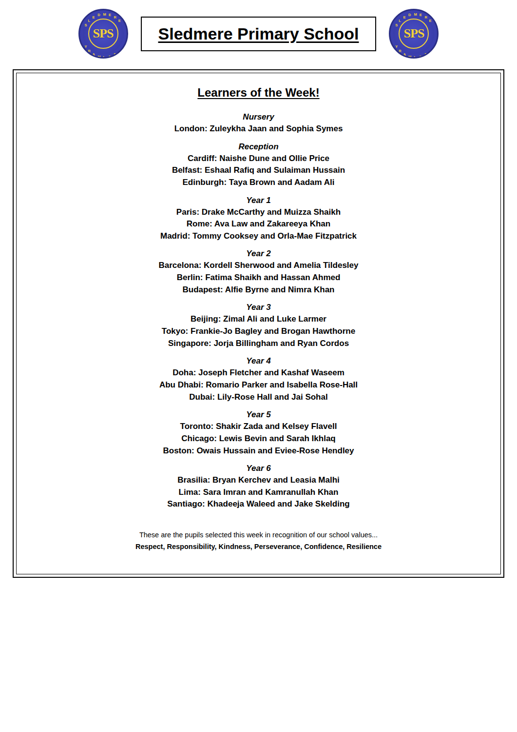SPS
S L E D M E R E P R I M A R Y
Sledmere Primary School
SPS
S L E D M E R E P R I M A R Y
Learners of the Week!
Nursery
London: Zuleykha Jaan and Sophia Symes
Reception
Cardiff: Naishe Dune and Ollie Price
Belfast: Eshaal Rafiq and Sulaiman Hussain
Edinburgh: Taya Brown and Aadam Ali
Year 1
Paris: Drake McCarthy and Muizza Shaikh
Rome: Ava Law and Zakareeya Khan
Madrid: Tommy Cooksey and Orla-Mae Fitzpatrick
Year 2
Barcelona: Kordell Sherwood and Amelia Tildesley
Berlin: Fatima Shaikh and Hassan Ahmed
Budapest: Alfie Byrne and Nimra Khan
Year 3
Beijing: Zimal Ali and Luke Larmer
Tokyo: Frankie-Jo Bagley and Brogan Hawthorne
Singapore: Jorja Billingham and Ryan Cordos
Year 4
Doha: Joseph Fletcher and Kashaf Waseem
Abu Dhabi: Romario Parker and Isabella Rose-Hall
Dubai: Lily-Rose Hall and Jai Sohal
Year 5
Toronto: Shakir Zada and Kelsey Flavell
Chicago: Lewis Bevin and Sarah Ikhlaq
Boston: Owais Hussain and Eviee-Rose Hendley
Year 6
Brasilia: Bryan Kerchev and Leasia Malhi
Lima: Sara Imran and Kamranullah Khan
Santiago: Khadeeja Waleed and Jake Skelding
These are the pupils selected this week in recognition of our school values... Respect, Responsibility, Kindness, Perseverance, Confidence, Resilience